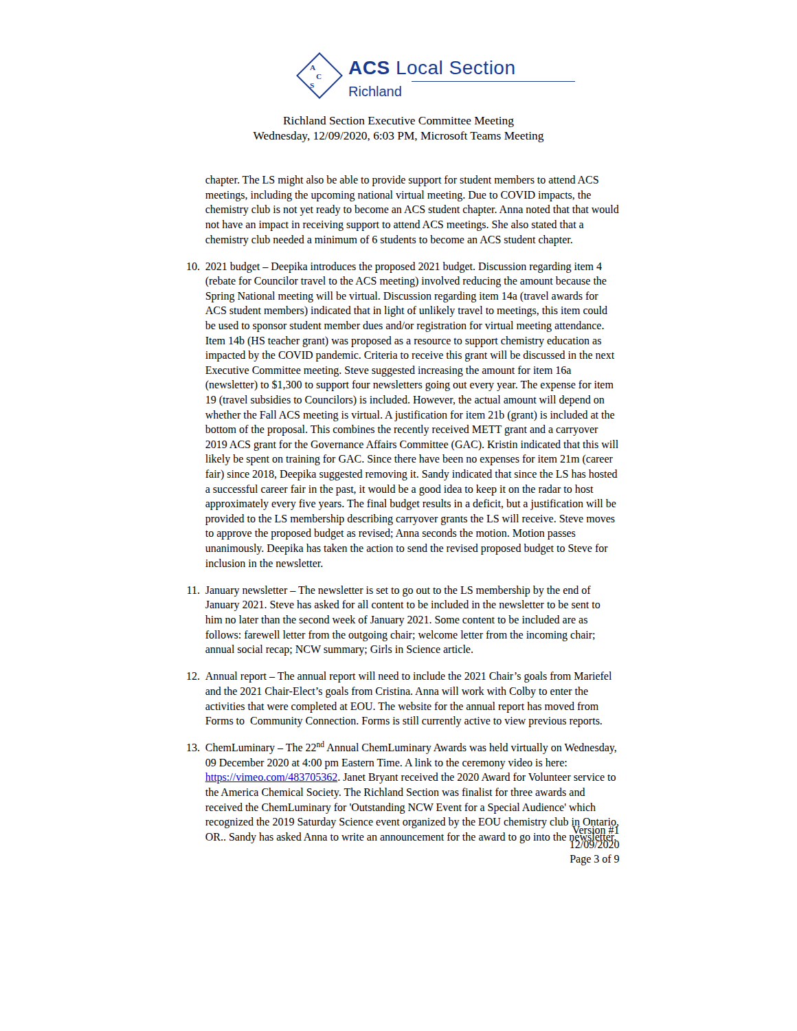▲
A C S
ACS Local Section
Richland
Richland Section Executive Committee Meeting Wednesday, 12/09/2020, 6:03 PM, Microsoft Teams Meeting
chapter. The LS might also be able to provide support for student members to attend ACS meetings, including the upcoming national virtual meeting. Due to COVID impacts, the chemistry club is not yet ready to become an ACS student chapter. Anna noted that that would not have an impact in receiving support to attend ACS meetings. She also stated that a chemistry club needed a minimum of 6 students to become an ACS student chapter.
2021 budget – Deepika introduces the proposed 2021 budget. Discussion regarding item 4 (rebate for Councilor travel to the ACS meeting) involved reducing the amount because the Spring National meeting will be virtual. Discussion regarding item 14a (travel awards for ACS student members) indicated that in light of unlikely travel to meetings, this item could be used to sponsor student member dues and/or registration for virtual meeting attendance. Item 14b (HS teacher grant) was proposed as a resource to support chemistry education as impacted by the COVID pandemic. Criteria to receive this grant will be discussed in the next Executive Committee meeting. Steve suggested increasing the amount for item 16a (newsletter) to $1,300 to support four newsletters going out every year. The expense for item 19 (travel subsidies to Councilors) is included. However, the actual amount will depend on whether the Fall ACS meeting is virtual. A justification for item 21b (grant) is included at the bottom of the proposal. This combines the recently received METT grant and a carryover 2019 ACS grant for the Governance Affairs Committee (GAC). Kristin indicated that this will likely be spent on training for GAC. Since there have been no expenses for item 21m (career fair) since 2018, Deepika suggested removing it. Sandy indicated that since the LS has hosted a successful career fair in the past, it would be a good idea to keep it on the radar to host approximately every five years. The final budget results in a deficit, but a justification will be provided to the LS membership describing carryover grants the LS will receive. Steve moves to approve the proposed budget as revised; Anna seconds the motion. Motion passes unanimously. Deepika has taken the action to send the revised proposed budget to Steve for inclusion in the newsletter.
January newsletter – The newsletter is set to go out to the LS membership by the end of January 2021. Steve has asked for all content to be included in the newsletter to be sent to him no later than the second week of January 2021. Some content to be included are as follows: farewell letter from the outgoing chair; welcome letter from the incoming chair; annual social recap; NCW summary; Girls in Science article.
Annual report – The annual report will need to include the 2021 Chair’s goals from Mariefel and the 2021 Chair-Elect’s goals from Cristina. Anna will work with Colby to enter the activities that were completed at EOU. The website for the annual report has moved from Forms to Community Connection. Forms is still currently active to view previous reports.
ChemLuminary – The 22nd Annual ChemLuminary Awards was held virtually on Wednesday, 09 December 2020 at 4:00 pm Eastern Time. A link to the ceremony video is here: https://vimeo.com/483705362. Janet Bryant received the 2020 Award for Volunteer service to the America Chemical Society. The Richland Section was finalist for three awards and received the ChemLuminary for 'Outstanding NCW Event for a Special Audience' which recognized the 2019 Saturday Science event organized by the EOU chemistry club in Ontario, OR.. Sandy has asked Anna to write an announcement for the award to go into the newsletter.
Version #1
12/09/2020
Page 3 of 9